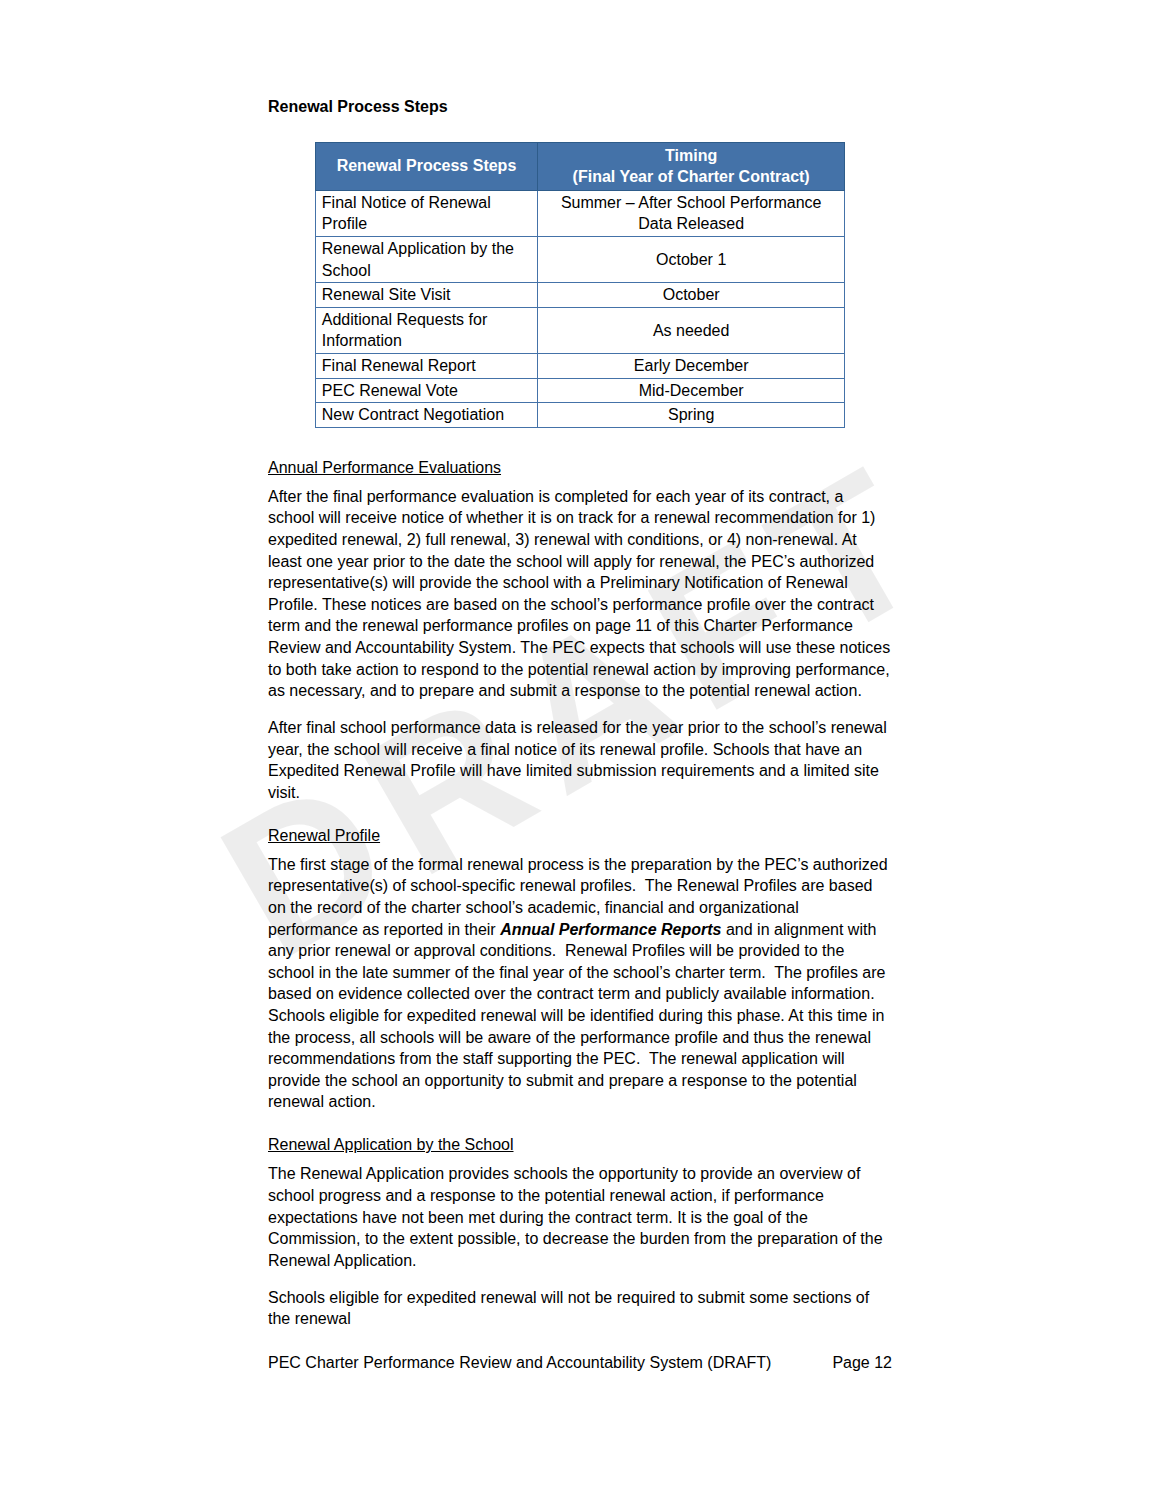DRAFT
Renewal Process Steps
| Renewal Process Steps | Timing (Final Year of Charter Contract) |
| --- | --- |
| Final Notice of Renewal Profile | Summer – After School Performance Data Released |
| Renewal Application by the School | October 1 |
| Renewal Site Visit | October |
| Additional Requests for Information | As needed |
| Final Renewal Report | Early December |
| PEC Renewal Vote | Mid-December |
| New Contract Negotiation | Spring |
Annual Performance Evaluations
After the final performance evaluation is completed for each year of its contract, a school will receive notice of whether it is on track for a renewal recommendation for 1) expedited renewal, 2) full renewal, 3) renewal with conditions, or 4) non-renewal. At least one year prior to the date the school will apply for renewal, the PEC’s authorized representative(s) will provide the school with a Preliminary Notification of Renewal Profile. These notices are based on the school’s performance profile over the contract term and the renewal performance profiles on page 11 of this Charter Performance Review and Accountability System. The PEC expects that schools will use these notices to both take action to respond to the potential renewal action by improving performance, as necessary, and to prepare and submit a response to the potential renewal action.
After final school performance data is released for the year prior to the school’s renewal year, the school will receive a final notice of its renewal profile. Schools that have an Expedited Renewal Profile will have limited submission requirements and a limited site visit.
Renewal Profile
The first stage of the formal renewal process is the preparation by the PEC’s authorized representative(s) of school-specific renewal profiles. The Renewal Profiles are based on the record of the charter school’s academic, financial and organizational performance as reported in their Annual Performance Reports and in alignment with any prior renewal or approval conditions. Renewal Profiles will be provided to the school in the late summer of the final year of the school’s charter term. The profiles are based on evidence collected over the contract term and publicly available information. Schools eligible for expedited renewal will be identified during this phase. At this time in the process, all schools will be aware of the performance profile and thus the renewal recommendations from the staff supporting the PEC. The renewal application will provide the school an opportunity to submit and prepare a response to the potential renewal action.
Renewal Application by the School
The Renewal Application provides schools the opportunity to provide an overview of school progress and a response to the potential renewal action, if performance expectations have not been met during the contract term. It is the goal of the Commission, to the extent possible, to decrease the burden from the preparation of the Renewal Application.
Schools eligible for expedited renewal will not be required to submit some sections of the renewal
PEC Charter Performance Review and Accountability System (DRAFT) Page 12